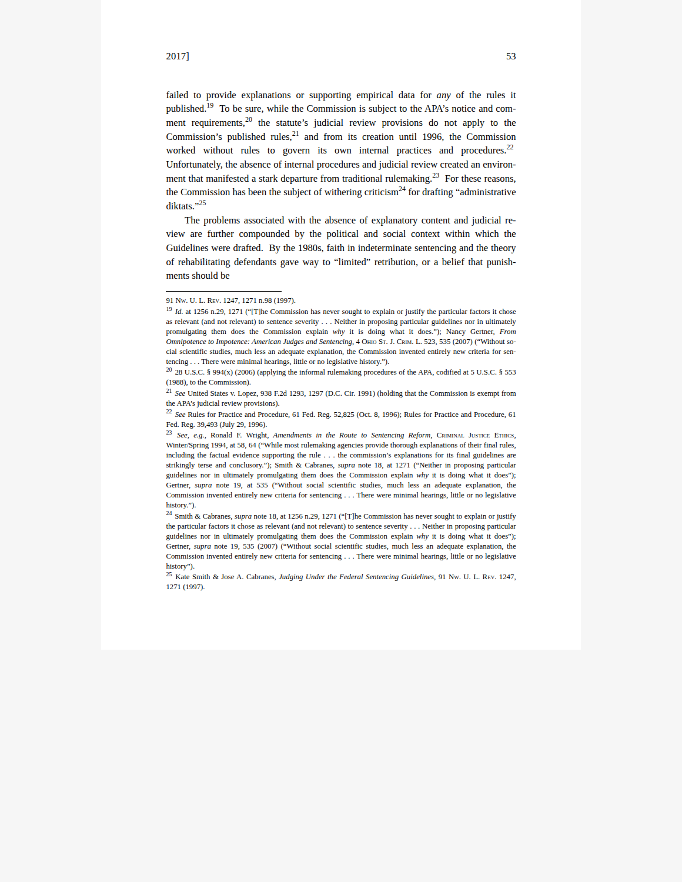2017]
53
failed to provide explanations or supporting empirical data for any of the rules it published.19 To be sure, while the Commission is subject to the APA’s notice and comment requirements,20 the statute’s judicial review provisions do not apply to the Commission’s published rules,21 and from its creation until 1996, the Commission worked without rules to govern its own internal practices and procedures.22 Unfortunately, the absence of internal procedures and judicial review created an environment that manifested a stark departure from traditional rulemaking.23 For these reasons, the Commission has been the subject of withering criticism24 for drafting “administrative diktats.”25
The problems associated with the absence of explanatory content and judicial review are further compounded by the political and social context within which the Guidelines were drafted. By the 1980s, faith in indeterminate sentencing and the theory of rehabilitating defendants gave way to “limited” retribution, or a belief that punishments should be
91 Nw. U. L. Rev. 1247, 1271 n.98 (1997).
19 Id. at 1256 n.29, 1271 (“[T]he Commission has never sought to explain or justify the particular factors it chose as relevant (and not relevant) to sentence severity . . . Neither in proposing particular guidelines nor in ultimately promulgating them does the Commission explain why it is doing what it does.”); Nancy Gertner, From Omnipotence to Impotence: American Judges and Sentencing, 4 Ohio St. J. Crim. L. 523, 535 (2007) (“Without social scientific studies, much less an adequate explanation, the Commission invented entirely new criteria for sentencing . . . There were minimal hearings, little or no legislative history.”).
20 28 U.S.C. § 994(x) (2006) (applying the informal rulemaking procedures of the APA, codified at 5 U.S.C. § 553 (1988), to the Commission).
21 See United States v. Lopez, 938 F.2d 1293, 1297 (D.C. Cir. 1991) (holding that the Commission is exempt from the APA’s judicial review provisions).
22 See Rules for Practice and Procedure, 61 Fed. Reg. 52,825 (Oct. 8, 1996); Rules for Practice and Procedure, 61 Fed. Reg. 39,493 (July 29, 1996).
23 See, e.g., Ronald F. Wright, Amendments in the Route to Sentencing Reform, Criminal Justice Ethics, Winter/Spring 1994, at 58, 64 (“While most rulemaking agencies provide thorough explanations of their final rules, including the factual evidence supporting the rule . . . the commission’s explanations for its final guidelines are strikingly terse and conclusory.”); Smith & Cabranes, supra note 18, at 1271 (“Neither in proposing particular guidelines nor in ultimately promulgating them does the Commission explain why it is doing what it does”); Gertner, supra note 19, at 535 (“Without social scientific studies, much less an adequate explanation, the Commission invented entirely new criteria for sentencing . . . There were minimal hearings, little or no legislative history.”).
24 Smith & Cabranes, supra note 18, at 1256 n.29, 1271 (“[T]he Commission has never sought to explain or justify the particular factors it chose as relevant (and not relevant) to sentence severity . . . Neither in proposing particular guidelines nor in ultimately promulgating them does the Commission explain why it is doing what it does”); Gertner, supra note 19, 535 (2007) (“Without social scientific studies, much less an adequate explanation, the Commission invented entirely new criteria for sentencing . . . There were minimal hearings, little or no legislative history”).
25 Kate Smith & Jose A. Cabranes, Judging Under the Federal Sentencing Guidelines, 91 Nw. U. L. Rev. 1247, 1271 (1997).